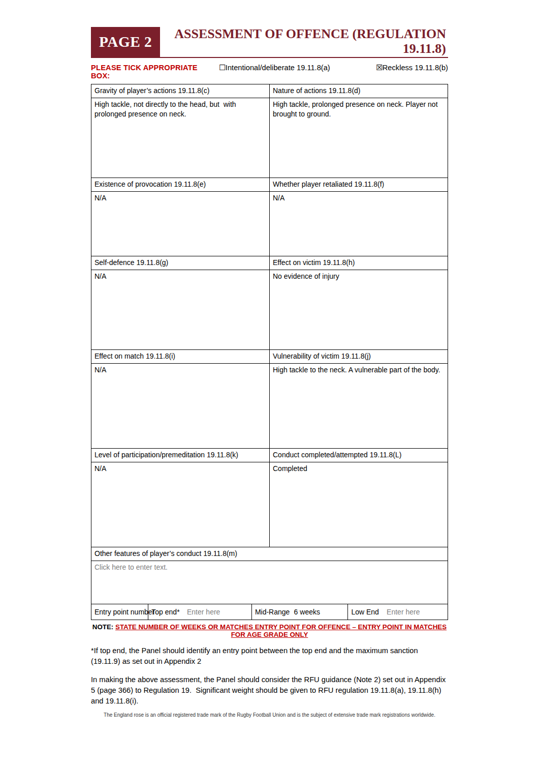PAGE 2
ASSESSMENT OF OFFENCE (REGULATION 19.11.8)
PLEASE TICK APPROPRIATE BOX: ☐Intentional/deliberate 19.11.8(a) ☒Reckless 19.11.8(b)
| Gravity of player’s actions 19.11.8(c) | Nature of actions 19.11.8(d) |
| High tackle, not directly to the head, but with prolonged presence on neck. | High tackle, prolonged presence on neck. Player not brought to ground. |
| Existence of provocation 19.11.8(e) | Whether player retaliated 19.11.8(f) |
| N/A | N/A |
| Self-defence 19.11.8(g) | Effect on victim 19.11.8(h) |
| N/A | No evidence of injury |
| Effect on match 19.11.8(i) | Vulnerability of victim 19.11.8(j) |
| N/A | High tackle to the neck. A vulnerable part of the body. |
| Level of participation/premeditation 19.11.8(k) | Conduct completed/attempted 19.11.8(L) |
| N/A | Completed |
| Other features of player’s conduct 19.11.8(m) |
| Click here to enter text. |
| Entry point number | Top end* | Enter here | Mid-Range | 6 weeks | Low End | Enter here |
NOTE: STATE NUMBER OF WEEKS OR MATCHES ENTRY POINT FOR OFFENCE – ENTRY POINT IN MATCHES FOR AGE GRADE ONLY
*If top end, the Panel should identify an entry point between the top end and the maximum sanction (19.11.9) as set out in Appendix 2
In making the above assessment, the Panel should consider the RFU guidance (Note 2) set out in Appendix 5 (page 366) to Regulation 19. Significant weight should be given to RFU regulation 19.11.8(a), 19.11.8(h) and 19.11.8(i).
The England rose is an official registered trade mark of the Rugby Football Union and is the subject of extensive trade mark registrations worldwide.